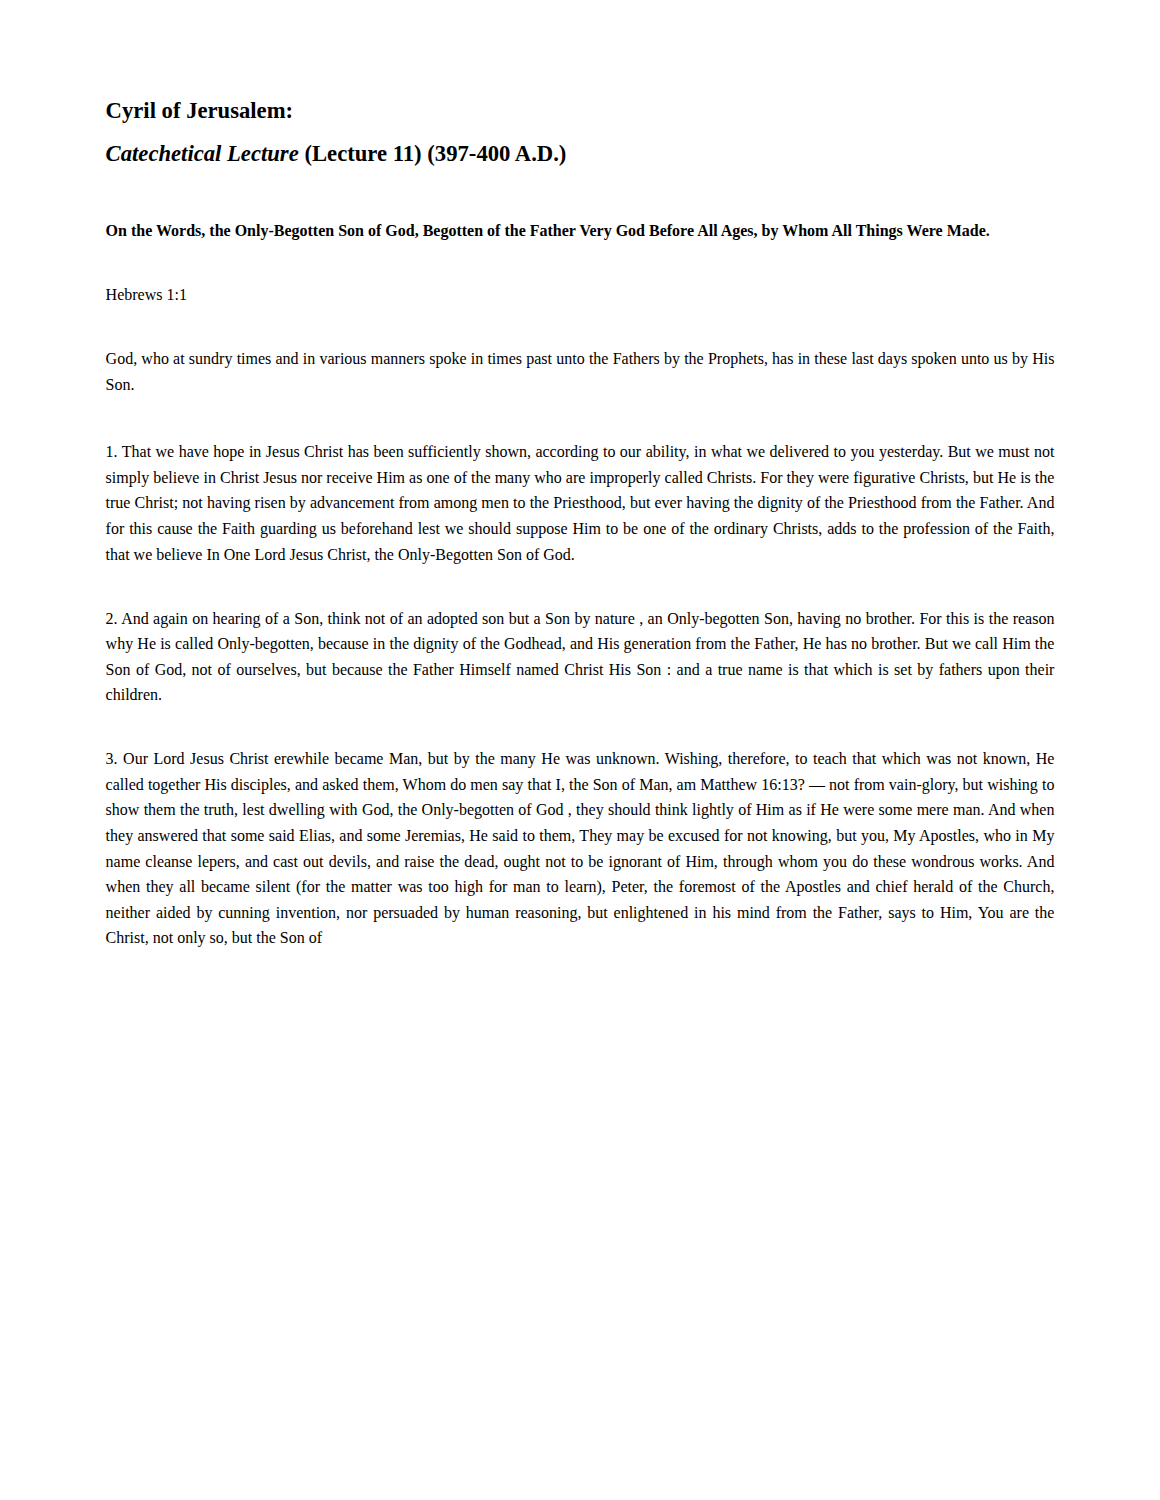Cyril of Jerusalem:
Catechetical Lecture (Lecture 11) (397-400 A.D.)
On the Words, the Only-Begotten Son of God, Begotten of the Father Very God Before All Ages, by Whom All Things Were Made.
Hebrews 1:1
God, who at sundry times and in various manners spoke in times past unto the Fathers by the Prophets, has in these last days spoken unto us by His Son.
1. That we have hope in Jesus Christ has been sufficiently shown, according to our ability, in what we delivered to you yesterday. But we must not simply believe in Christ Jesus nor receive Him as one of the many who are improperly called Christs. For they were figurative Christs, but He is the true Christ; not having risen by advancement from among men to the Priesthood, but ever having the dignity of the Priesthood from the Father. And for this cause the Faith guarding us beforehand lest we should suppose Him to be one of the ordinary Christs, adds to the profession of the Faith, that we believe In One Lord Jesus Christ, the Only-Begotten Son of God.
2. And again on hearing of a Son, think not of an adopted son but a Son by nature , an Only-begotten Son, having no brother. For this is the reason why He is called Only-begotten, because in the dignity of the Godhead, and His generation from the Father, He has no brother. But we call Him the Son of God, not of ourselves, but because the Father Himself named Christ His Son : and a true name is that which is set by fathers upon their children.
3. Our Lord Jesus Christ erewhile became Man, but by the many He was unknown. Wishing, therefore, to teach that which was not known, He called together His disciples, and asked them, Whom do men say that I, the Son of Man, am Matthew 16:13? — not from vain-glory, but wishing to show them the truth, lest dwelling with God, the Only-begotten of God , they should think lightly of Him as if He were some mere man. And when they answered that some said Elias, and some Jeremias, He said to them, They may be excused for not knowing, but you, My Apostles, who in My name cleanse lepers, and cast out devils, and raise the dead, ought not to be ignorant of Him, through whom you do these wondrous works. And when they all became silent (for the matter was too high for man to learn), Peter, the foremost of the Apostles and chief herald of the Church, neither aided by cunning invention, nor persuaded by human reasoning, but enlightened in his mind from the Father, says to Him, You are the Christ, not only so, but the Son of